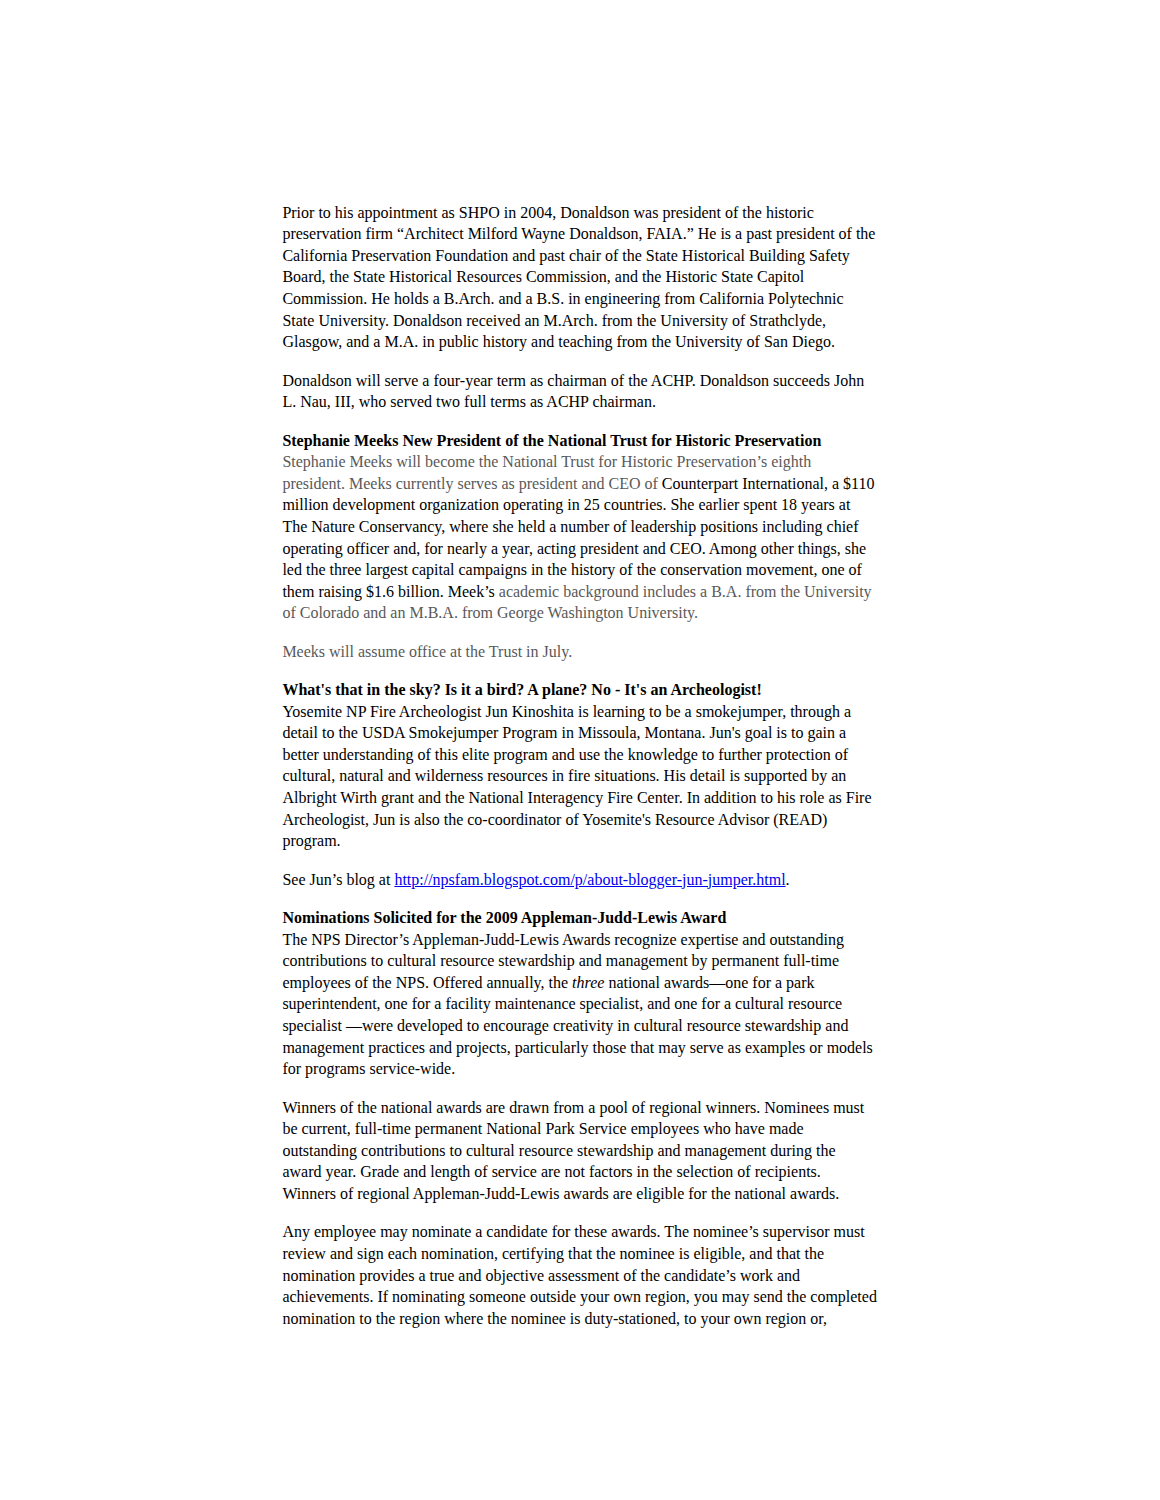Prior to his appointment as SHPO in 2004, Donaldson was president of the historic preservation firm “Architect Milford Wayne Donaldson, FAIA.” He is a past president of the California Preservation Foundation and past chair of the State Historical Building Safety Board, the State Historical Resources Commission, and the Historic State Capitol Commission. He holds a B.Arch. and a B.S. in engineering from California Polytechnic State University. Donaldson received an M.Arch. from the University of Strathclyde, Glasgow, and a M.A. in public history and teaching from the University of San Diego.
Donaldson will serve a four-year term as chairman of the ACHP. Donaldson succeeds John L. Nau, III, who served two full terms as ACHP chairman.
Stephanie Meeks New President of the National Trust for Historic Preservation
Stephanie Meeks will become the National Trust for Historic Preservation’s eighth president. Meeks currently serves as president and CEO of Counterpart International, a $110 million development organization operating in 25 countries. She earlier spent 18 years at The Nature Conservancy, where she held a number of leadership positions including chief operating officer and, for nearly a year, acting president and CEO. Among other things, she led the three largest capital campaigns in the history of the conservation movement, one of them raising $1.6 billion. Meek’s academic background includes a B.A. from the University of Colorado and an M.B.A. from George Washington University.
Meeks will assume office at the Trust in July.
What's that in the sky? Is it a bird? A plane? No - It's an Archeologist!
Yosemite NP Fire Archeologist Jun Kinoshita is learning to be a smokejumper, through a detail to the USDA Smokejumper Program in Missoula, Montana. Jun's goal is to gain a better understanding of this elite program and use the knowledge to further protection of cultural, natural and wilderness resources in fire situations. His detail is supported by an Albright Wirth grant and the National Interagency Fire Center. In addition to his role as Fire Archeologist, Jun is also the co-coordinator of Yosemite's Resource Advisor (READ) program.
See Jun’s blog at http://npsfam.blogspot.com/p/about-blogger-jun-jumper.html.
Nominations Solicited for the 2009 Appleman-Judd-Lewis Award
The NPS Director’s Appleman-Judd-Lewis Awards recognize expertise and outstanding contributions to cultural resource stewardship and management by permanent full-time employees of the NPS. Offered annually, the three national awards—one for a park superintendent, one for a facility maintenance specialist, and one for a cultural resource specialist —were developed to encourage creativity in cultural resource stewardship and management practices and projects, particularly those that may serve as examples or models for programs service-wide.
Winners of the national awards are drawn from a pool of regional winners. Nominees must be current, full-time permanent National Park Service employees who have made outstanding contributions to cultural resource stewardship and management during the award year. Grade and length of service are not factors in the selection of recipients. Winners of regional Appleman-Judd-Lewis awards are eligible for the national awards.
Any employee may nominate a candidate for these awards. The nominee’s supervisor must review and sign each nomination, certifying that the nominee is eligible, and that the nomination provides a true and objective assessment of the candidate’s work and achievements. If nominating someone outside your own region, you may send the completed nomination to the region where the nominee is duty-stationed, to your own region or,